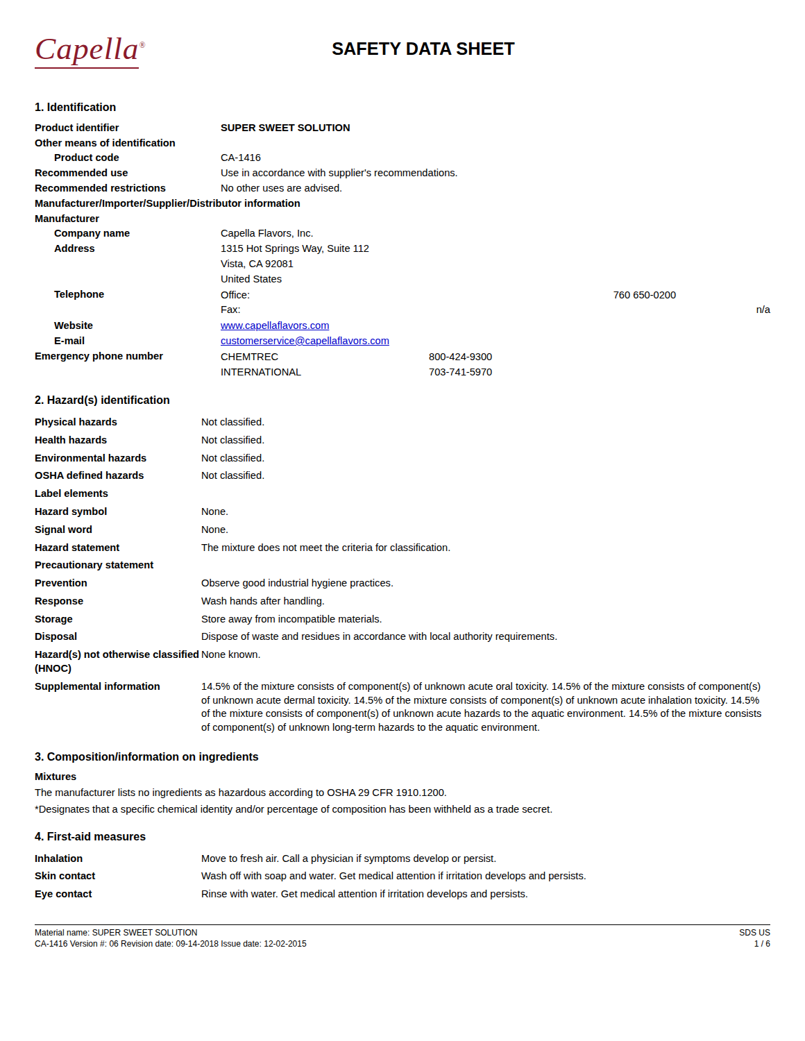Capella®
SAFETY DATA SHEET
1. Identification
| Product identifier | SUPER SWEET SOLUTION |
| Other means of identification | |
| Product code | CA-1416 |
| Recommended use | Use in accordance with supplier's recommendations. |
| Recommended restrictions | No other uses are advised. |
| Manufacturer/Importer/Supplier/Distributor information |
| Manufacturer | |
| Company name | Capella Flavors, Inc. |
| Address | 1315 Hot Springs Way, Suite 112 |
| | Vista, CA 92081 |
| | United States |
| Telephone | / Office: / 760 650-0200 / / Fax: / n/a / |
| Website | www.capellaflavors.com |
| E-mail | customerservice@capellaflavors.com |
| Emergency phone number | / CHEMTREC / 800-424-9300 / / INTERNATIONAL / 703-741-5970 / |
2. Hazard(s) identification
| Physical hazards | Not classified. |
| Health hazards | Not classified. |
| Environmental hazards | Not classified. |
| OSHA defined hazards | Not classified. |
| Label elements | |
| Hazard symbol | None. |
| Signal word | None. |
| Hazard statement | The mixture does not meet the criteria for classification. |
| Precautionary statement | |
| Prevention | Observe good industrial hygiene practices. |
| Response | Wash hands after handling. |
| Storage | Store away from incompatible materials. |
| Disposal | Dispose of waste and residues in accordance with local authority requirements. |
| Hazard(s) not otherwise classified (HNOC) | None known. |
| Supplemental information | 14.5% of the mixture consists of component(s) of unknown acute oral toxicity. 14.5% of the mixture consists of component(s) of unknown acute dermal toxicity. 14.5% of the mixture consists of component(s) of unknown acute inhalation toxicity. 14.5% of the mixture consists of component(s) of unknown acute hazards to the aquatic environment. 14.5% of the mixture consists of component(s) of unknown long-term hazards to the aquatic environment. |
3. Composition/information on ingredients
Mixtures
The manufacturer lists no ingredients as hazardous according to OSHA 29 CFR 1910.1200.
*Designates that a specific chemical identity and/or percentage of composition has been withheld as a trade secret.
4. First-aid measures
| Inhalation | Move to fresh air. Call a physician if symptoms develop or persist. |
| Skin contact | Wash off with soap and water. Get medical attention if irritation develops and persists. |
| Eye contact | Rinse with water. Get medical attention if irritation develops and persists. |
Material name: SUPER SWEET SOLUTION
CA-1416 Version #: 06 Revision date: 09-14-2018 Issue date: 12-02-2015
SDS US
1 / 6